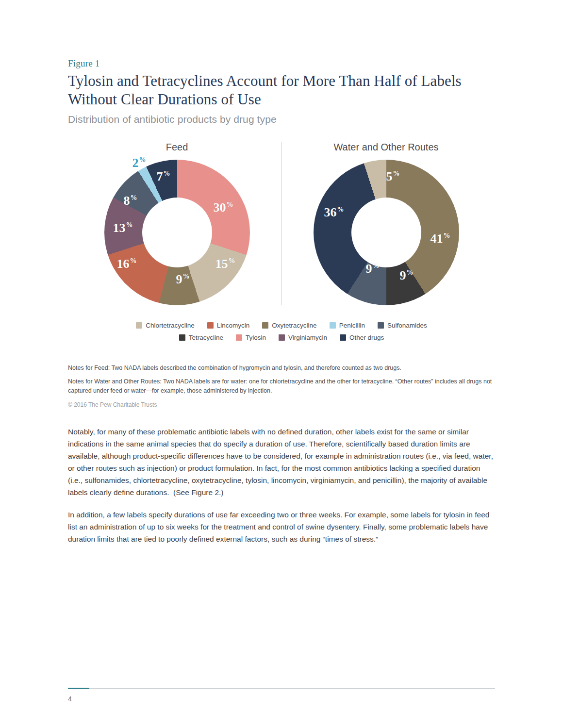Figure 1
Tylosin and Tetracyclines Account for More Than Half of Labels
Without Clear Durations of Use
Distribution of antibiotic products by drug type
Feed
30% 15% 9% 16% 13% 8% 2% 7%
Water and Other Routes
41% 9% 9% 36% 5%
Chlortetracycline Lincomycin Oxytetracycline Penicillin Sulfonamides
Tetracycline Tylosin Virginiamycin Other drugs
Notes for Feed: Two NADA labels described the combination of hygromycin and tylosin, and therefore counted as two drugs.
Notes for Water and Other Routes: Two NADA labels are for water: one for chlortetracycline and the other for tetracycline. “Other routes” includes all drugs not captured under feed or water—for example, those administered by injection.
© 2016 The Pew Charitable Trusts
Notably, for many of these problematic antibiotic labels with no defined duration, other labels exist for the same or similar indications in the same animal species that do specify a duration of use. Therefore, scientifically based duration limits are available, although product-specific differences have to be considered, for example in administration routes (i.e., via feed, water, or other routes such as injection) or product formulation. In fact, for the most common antibiotics lacking a specified duration (i.e., sulfonamides, chlortetracycline, oxytetracycline, tylosin, lincomycin, virginiamycin, and penicillin), the majority of available labels clearly define durations. (See Figure 2.)
In addition, a few labels specify durations of use far exceeding two or three weeks. For example, some labels for tylosin in feed list an administration of up to six weeks for the treatment and control of swine dysentery. Finally, some problematic labels have duration limits that are tied to poorly defined external factors, such as during “times of stress.”
4